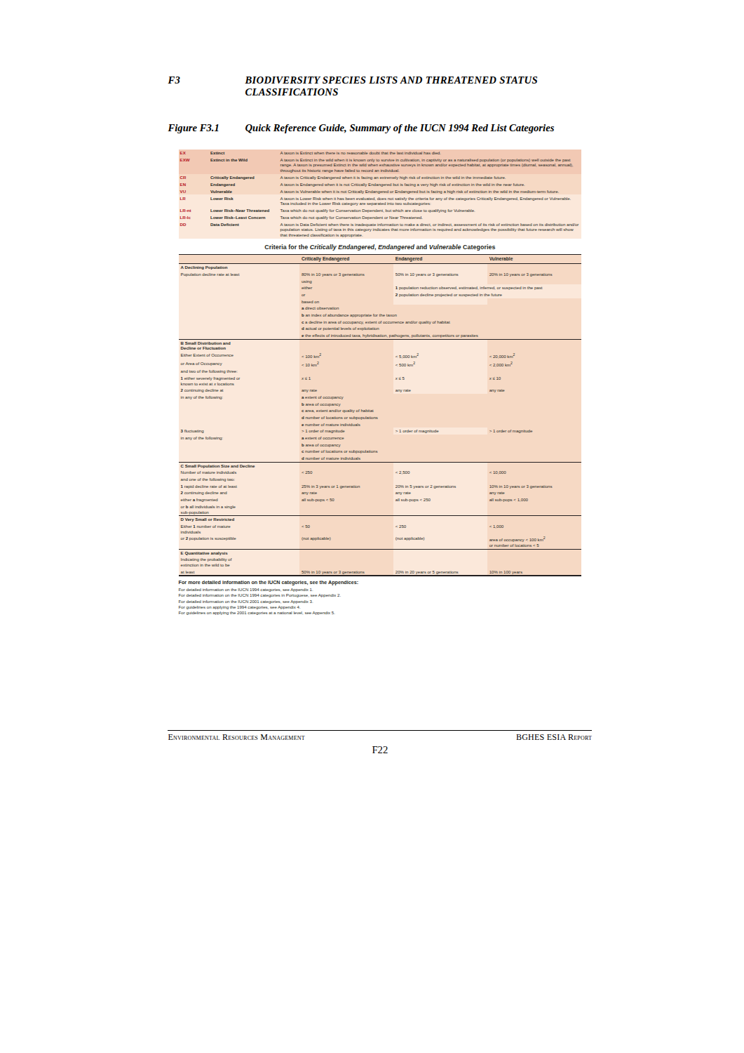F3
Biodiversity Species Lists and Threatened Status Classifications
Figure F3.1
Quick Reference Guide, Summary of the IUCN 1994 Red List Categories
| EX | Extinct | A taxon is Extinct when there is no reasonable doubt that the last individual has died. |
| EXW | Extinct in the Wild | A taxon is Extinct in the wild when it is known only to survive in cultivation, in captivity or as a naturalised population (or populations) well outside the past range. A taxon is presumed Extinct in the wild when exhaustive surveys in known and/or expected habitat, at appropriate times (diurnal, seasonal, annual), throughout its historic range have failed to record an individual. |
| CR | Critically Endangered | A taxon is Critically Endangered when it is facing an extremely high risk of extinction in the wild in the immediate future. |
| EN | Endangered | A taxon is Endangered when it is not Critically Endangered but is facing a very high risk of extinction in the wild in the near future. |
| VU | Vulnerable | A taxon is Vulnerable when it is not Critically Endangered or Endangered but is facing a high risk of extinction in the wild in the medium-term future. |
| LR | Lower Risk | A taxon is Lower Risk when it has been evaluated, does not satisfy the criteria for any of the categories Critically Endangered, Endangered or Vulnerable. Taxa included in the Lower Risk category are separated into two subcategories: |
| LR-nt | Lower Risk–Near Threatened | Taxa which do not qualify for Conservation Dependent, but which are close to qualifying for Vulnerable. |
| LR-lc | Lower Risk–Least Concern | Taxa which do not qualify for Conservation Dependent or Near Threatened. |
| DD | Data Deficient | A taxon is Data Deficient when there is inadequate information to make a direct, or indirect, assessment of its risk of extinction based on its distribution and/or population status. Listing of taxa in this category indicates that more information is required and acknowledges the possibility that future research will show that threatened classification is appropriate. |
Criteria for the Critically Endangered, Endangered and Vulnerable Categories
| | Critically Endangered | Endangered | Vulnerable |
| --- | --- | --- | --- |
| A Declining Population | | | |
| Population decline rate at least | 80% in 10 years or 3 generations | 50% in 10 years or 3 generations | 20% in 10 years or 3 generations |
| | using | | |
| | either | 1 population reduction observed, estimated, inferred, or suspected in the past |
| | or | 2 population decline projected or suspected in the future |
| | based on | | |
| | a direct observation |
| | b an index of abundance appropriate for the taxon |
| | c a decline in area of occupancy, extent of occurrence and/or quality of habitat |
| | d actual or potential levels of exploitation |
| | e the effects of introduced taxa, hybridisation, pathogens, pollutants, competitors or parasites |
| B Small Distribution and Decline or Fluctuation | | | |
| Either Extent of Occurrence | < 100 km 2 | < 5,000 km 2 | < 20,000 km 2 |
| or Area of Occupancy | < 10 km 2 | < 500 km 2 | < 2,000 km 2 |
| and two of the following three: | | | |
| 1 either severely fragmented or known to exist at x locations | x ≤ 1 | x ≤ 5 | x ≤ 10 |
| 2 continuing decline at | any rate | any rate | any rate |
| in any of the following: | a extent of occupancy |
| | b area of occupancy |
| | c area, extent and/or quality of habitat |
| | d number of locations or subpopulations |
| | e number of mature individuals |
| 3 fluctuating | > 1 order of magnitude | > 1 order of magnitude | > 1 order of magnitude |
| in any of the following: | a extent of occurrence |
| | b area of occupancy |
| | c number of locations or subpopulations |
| | d number of mature individuals |
| C Small Population Size and Decline | | | |
| Number of mature individuals | < 250 | < 2,500 | < 10,000 |
| and one of the following two: | | | |
| 1 rapid decline rate of at least | 25% in 3 years or 1 generation | 20% in 5 years or 2 generations | 10% in 10 years or 3 generations |
| 2 continuing decline and | any rate | any rate | any rate |
| either a fragmented | all sub-pops < 50 | all sub-pops < 250 | all sub-pops < 1,000 |
| or b all individuals in a single sub-population | | | |
| D Very Small or Restricted | | | |
| Either 1 number of mature individuals | < 50 | < 250 | < 1,000 |
| or 2 population is susceptible | (not applicable) | (not applicable) | area of occupancy < 100 km 2 or number of locations < 5 |
| E Quantitative analysis | | | |
| Indicating the probability of extinction in the wild to be | | | |
| at least | 50% in 10 years or 3 generations | 20% in 20 years or 5 generations | 10% in 100 years |
For more detailed information on the IUCN categories, see the Appendices:
For detailed information on the IUCN 1994 categories, see Appendix 1.
For detailed information on the IUCN 1994 categories in Portuguese, see Appendix 2.
For detailed information on the IUCN 2001 categories, see Appendix 3.
For guidelines on applying the 1994 categories, see Appendix 4.
For guidelines on applying the 2001 categories at a national level, see Appendix 5.
Environmental Resources Management BGHES ESIA Report
F22